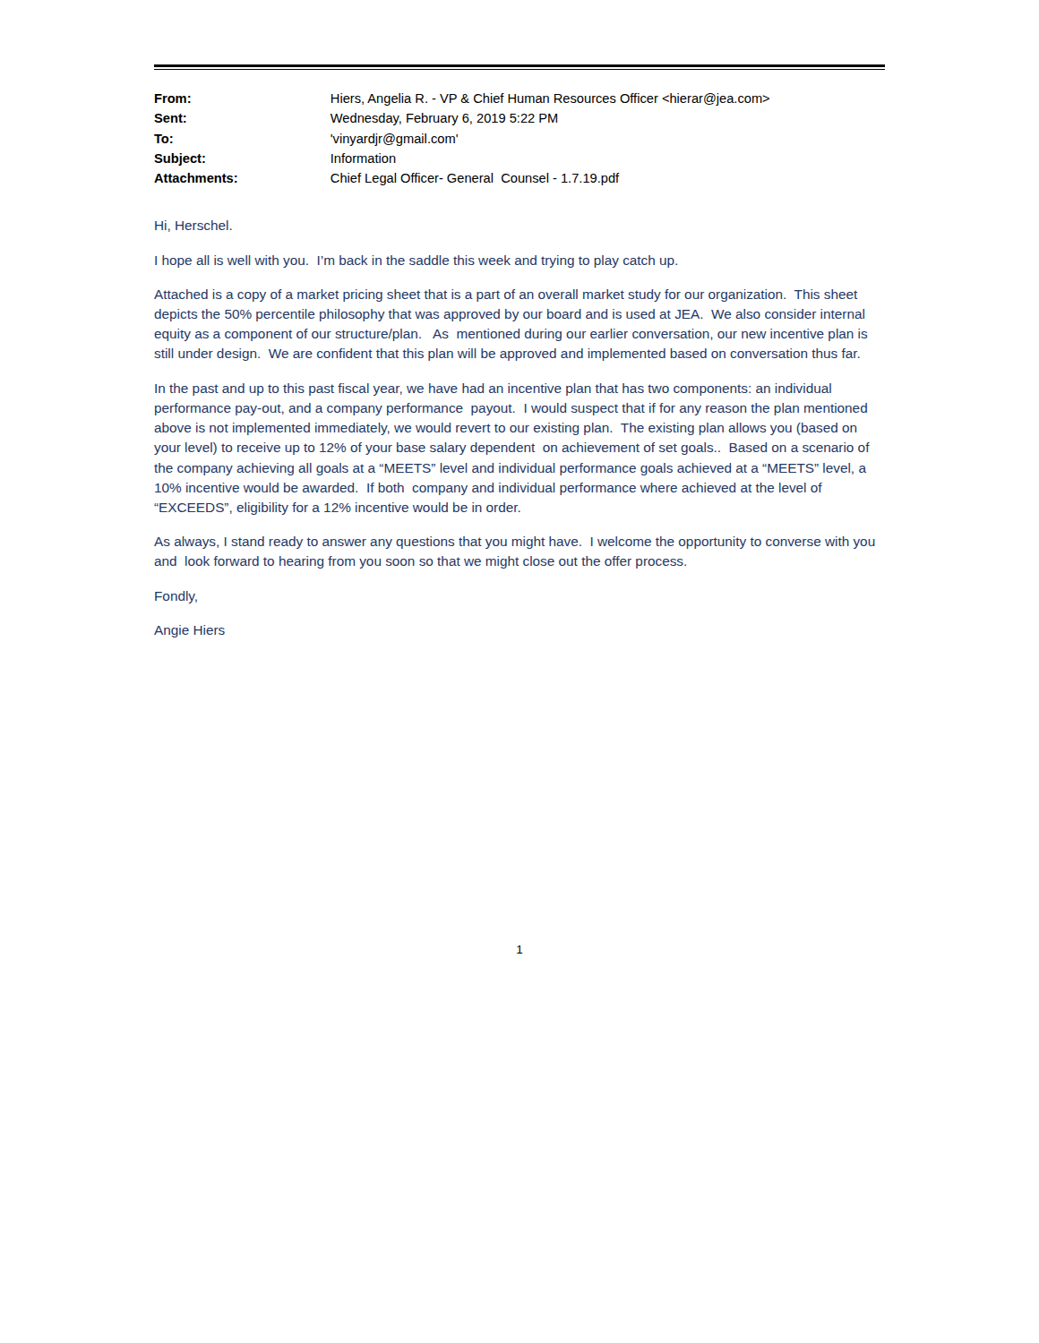| From: | Hiers, Angelia R. - VP & Chief Human Resources Officer <hierar@jea.com> |
| Sent: | Wednesday, February 6, 2019 5:22 PM |
| To: | 'vinyardjr@gmail.com' |
| Subject: | Information |
| Attachments: | Chief Legal Officer- General Counsel - 1.7.19.pdf |
Hi, Herschel.
I hope all is well with you. I’m back in the saddle this week and trying to play catch up.
Attached is a copy of a market pricing sheet that is a part of an overall market study for our organization. This sheet depicts the 50% percentile philosophy that was approved by our board and is used at JEA. We also consider internal equity as a component of our structure/plan. As mentioned during our earlier conversation, our new incentive plan is still under design. We are confident that this plan will be approved and implemented based on conversation thus far.
In the past and up to this past fiscal year, we have had an incentive plan that has two components: an individual performance pay-out, and a company performance payout. I would suspect that if for any reason the plan mentioned above is not implemented immediately, we would revert to our existing plan. The existing plan allows you (based on your level) to receive up to 12% of your base salary dependent on achievement of set goals.. Based on a scenario of the company achieving all goals at a “MEETS” level and individual performance goals achieved at a “MEETS” level, a 10% incentive would be awarded. If both company and individual performance where achieved at the level of “EXCEEDS”, eligibility for a 12% incentive would be in order.
As always, I stand ready to answer any questions that you might have. I welcome the opportunity to converse with you and look forward to hearing from you soon so that we might close out the offer process.
Fondly,
Angie Hiers
1